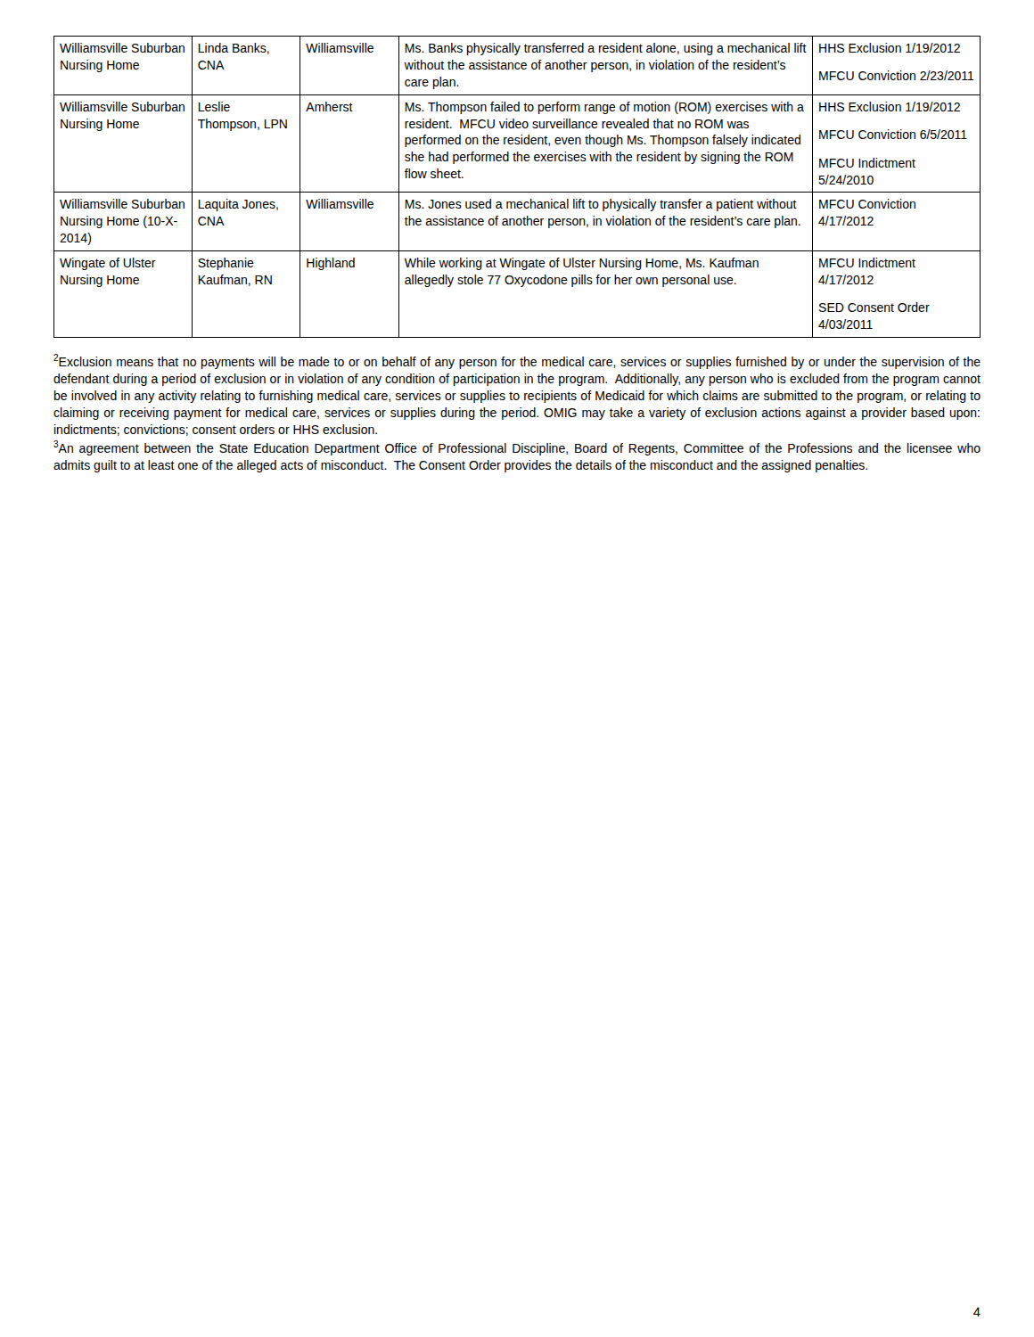| Williamsville Suburban Nursing Home | Linda Banks, CNA | Williamsville | Ms. Banks physically transferred a resident alone, using a mechanical lift without the assistance of another person, in violation of the resident’s care plan. | HHS Exclusion 1/19/2012 MFCU Conviction 2/23/2011 |
| Williamsville Suburban Nursing Home | Leslie Thompson, LPN | Amherst | Ms. Thompson failed to perform range of motion (ROM) exercises with a resident. MFCU video surveillance revealed that no ROM was performed on the resident, even though Ms. Thompson falsely indicated she had performed the exercises with the resident by signing the ROM flow sheet. | HHS Exclusion 1/19/2012 MFCU Conviction 6/5/2011 MFCU Indictment 5/24/2010 |
| Williamsville Suburban Nursing Home (10-X-2014) | Laquita Jones, CNA | Williamsville | Ms. Jones used a mechanical lift to physically transfer a patient without the assistance of another person, in violation of the resident’s care plan. | MFCU Conviction 4/17/2012 |
| Wingate of Ulster Nursing Home | Stephanie Kaufman, RN | Highland | While working at Wingate of Ulster Nursing Home, Ms. Kaufman allegedly stole 77 Oxycodone pills for her own personal use. | MFCU Indictment 4/17/2012 SED Consent Order 4/03/2011 |
2Exclusion means that no payments will be made to or on behalf of any person for the medical care, services or supplies furnished by or under the supervision of the defendant during a period of exclusion or in violation of any condition of participation in the program. Additionally, any person who is excluded from the program cannot be involved in any activity relating to furnishing medical care, services or supplies to recipients of Medicaid for which claims are submitted to the program, or relating to claiming or receiving payment for medical care, services or supplies during the period. OMIG may take a variety of exclusion actions against a provider based upon: indictments; convictions; consent orders or HHS exclusion.
3An agreement between the State Education Department Office of Professional Discipline, Board of Regents, Committee of the Professions and the licensee who admits guilt to at least one of the alleged acts of misconduct. The Consent Order provides the details of the misconduct and the assigned penalties.
4